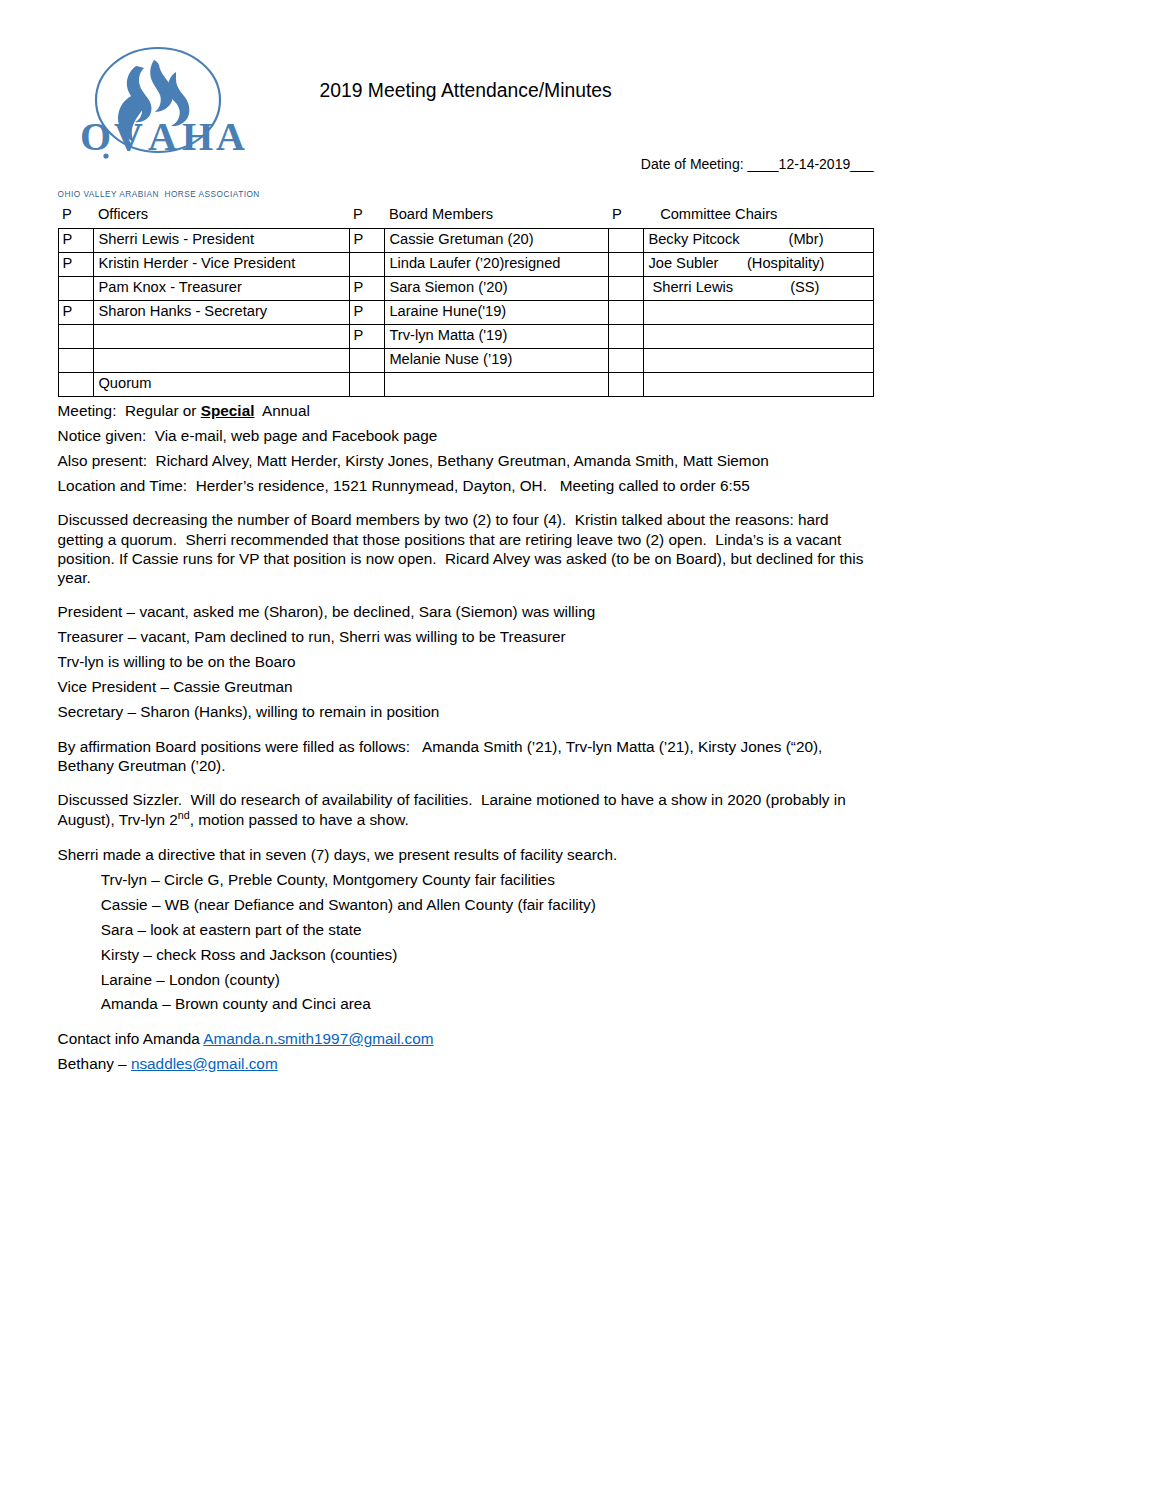O V A H A
OHIO VALLEY ARABIAN HORSE ASSOCIATION
2019 Meeting Attendance/Minutes
Date of Meeting: ____12-14-2019___
| P | Officers | P | Board Members | P | Committee Chairs |
| P | Sherri Lewis - President | P | Cassie Gretuman (20) | | Becky Pitcock (Mbr) |
| P | Kristin Herder - Vice President | | Linda Laufer (’20)resigned | | Joe Subler (Hospitality) |
| | Pam Knox - Treasurer | P | Sara Siemon (’20) | | Sherri Lewis (SS) |
| P | Sharon Hanks - Secretary | P | Laraine Hune('19) | | |
| | | P | Trv-lyn Matta ('19) | | |
| | | | Melanie Nuse (’19) | | |
| | Quorum | | | | |
Meeting: Regular or Special Annual
Notice given: Via e-mail, web page and Facebook page
Also present: Richard Alvey, Matt Herder, Kirsty Jones, Bethany Greutman, Amanda Smith, Matt Siemon
Location and Time: Herder’s residence, 1521 Runnymead, Dayton, OH. Meeting called to order 6:55
Discussed decreasing the number of Board members by two (2) to four (4). Kristin talked about the reasons: hard getting a quorum. Sherri recommended that those positions that are retiring leave two (2) open. Linda’s is a vacant position. If Cassie runs for VP that position is now open. Ricard Alvey was asked (to be on Board), but declined for this year.
President – vacant, asked me (Sharon), be declined, Sara (Siemon) was willing
Treasurer – vacant, Pam declined to run, Sherri was willing to be Treasurer
Trv-lyn is willing to be on the Boaro
Vice President – Cassie Greutman
Secretary – Sharon (Hanks), willing to remain in position
By affirmation Board positions were filled as follows: Amanda Smith (’21), Trv-lyn Matta (’21), Kirsty Jones (“20), Bethany Greutman (’20).
Discussed Sizzler. Will do research of availability of facilities. Laraine motioned to have a show in 2020 (probably in August), Trv-lyn 2nd, motion passed to have a show.
Sherri made a directive that in seven (7) days, we present results of facility search.
Trv-lyn – Circle G, Preble County, Montgomery County fair facilities
Cassie – WB (near Defiance and Swanton) and Allen County (fair facility)
Sara – look at eastern part of the state
Kirsty – check Ross and Jackson (counties)
Laraine – London (county)
Amanda – Brown county and Cinci area
Contact info Amanda Amanda.n.smith1997@gmail.com
Bethany – nsaddles@gmail.com